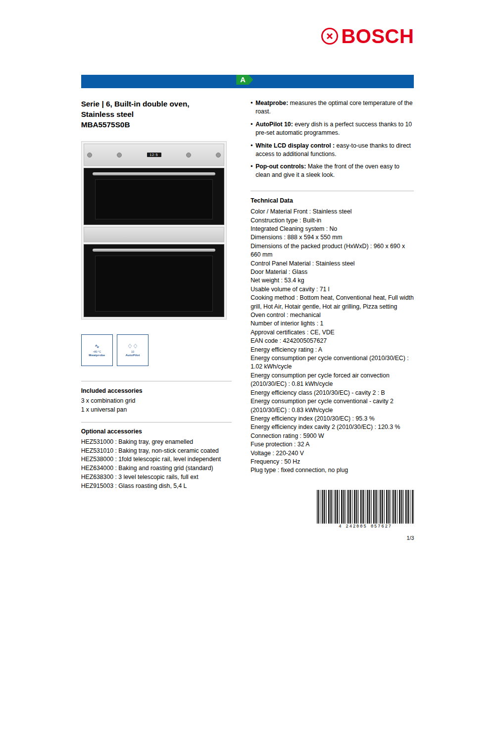BOSCH
Serie | 6, Built-in double oven,
Stainless steel
MBA5575S0B
12:5
∿ >80 °C Meatprobe
♢♢ 10 AutoPilot
Included accessories
3 x combination grid
1 x universal pan
Optional accessories
HEZ531000 : Baking tray, grey enamelled
HEZ531010 : Baking tray, non-stick ceramic coated
HEZ538000 : 1fold telescopic rail, level independent
HEZ634000 : Baking and roasting grid (standard)
HEZ638300 : 3 level telescopic rails, full ext
HEZ915003 : Glass roasting dish, 5,4 L
Meatprobe: measures the optimal core temperature of the roast.
AutoPilot 10: every dish is a perfect success thanks to 10 pre-set automatic programmes.
White LCD display control : easy-to-use thanks to direct access to additional functions.
Pop-out controls: Make the front of the oven easy to clean and give it a sleek look.
Technical Data
Color / Material Front : Stainless steel
Construction type : Built-in
Integrated Cleaning system : No
Dimensions : 888 x 594 x 550 mm
Dimensions of the packed product (HxWxD) : 960 x 690 x 660 mm
Control Panel Material : Stainless steel
Door Material : Glass
Net weight : 53.4 kg
Usable volume of cavity : 71 l
Cooking method : Bottom heat, Conventional heat, Full width grill, Hot Air, Hotair gentle, Hot air grilling, Pizza setting
Oven control : mechanical
Number of interior lights : 1
Approval certificates : CE, VDE
EAN code : 4242005057627
Energy efficiency rating : A
Energy consumption per cycle conventional (2010/30/EC) : 1.02 kWh/cycle
Energy consumption per cycle forced air convection (2010/30/EC) : 0.81 kWh/cycle
Energy efficiency class (2010/30/EC) - cavity 2 : B
Energy consumption per cycle conventional - cavity 2 (2010/30/EC) : 0.83 kWh/cycle
Energy efficiency index (2010/30/EC) : 95.3 %
Energy efficiency index cavity 2 (2010/30/EC) : 120.3 %
Connection rating : 5900 W
Fuse protection : 32 A
Voltage : 220-240 V
Frequency : 50 Hz
Plug type : fixed connection, no plug
4 242005 057627
A
1/3